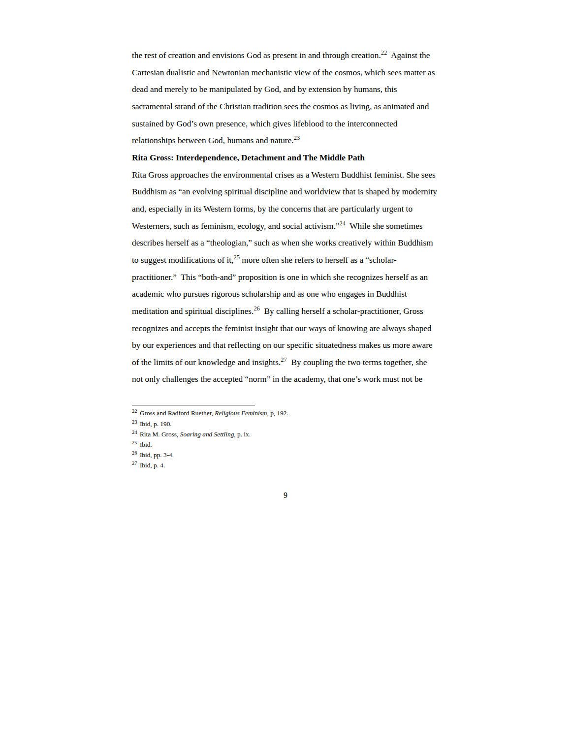the rest of creation and envisions God as present in and through creation.22 Against the Cartesian dualistic and Newtonian mechanistic view of the cosmos, which sees matter as dead and merely to be manipulated by God, and by extension by humans, this sacramental strand of the Christian tradition sees the cosmos as living, as animated and sustained by God’s own presence, which gives lifeblood to the interconnected relationships between God, humans and nature.23
Rita Gross: Interdependence, Detachment and The Middle Path
Rita Gross approaches the environmental crises as a Western Buddhist feminist. She sees Buddhism as “an evolving spiritual discipline and worldview that is shaped by modernity and, especially in its Western forms, by the concerns that are particularly urgent to Westerners, such as feminism, ecology, and social activism.”24 While she sometimes describes herself as a “theologian,” such as when she works creatively within Buddhism to suggest modifications of it,25 more often she refers to herself as a “scholar-practitioner.” This “both-and” proposition is one in which she recognizes herself as an academic who pursues rigorous scholarship and as one who engages in Buddhist meditation and spiritual disciplines.26 By calling herself a scholar-practitioner, Gross recognizes and accepts the feminist insight that our ways of knowing are always shaped by our experiences and that reflecting on our specific situatedness makes us more aware of the limits of our knowledge and insights.27 By coupling the two terms together, she not only challenges the accepted “norm” in the academy, that one’s work must not be
22 Gross and Radford Ruether, Religious Feminism, p, 192.
23 Ibid, p. 190.
24 Rita M. Gross, Soaring and Settling, p. ix.
25 Ibid.
26 Ibid, pp. 3-4.
27 Ibid, p. 4.
9